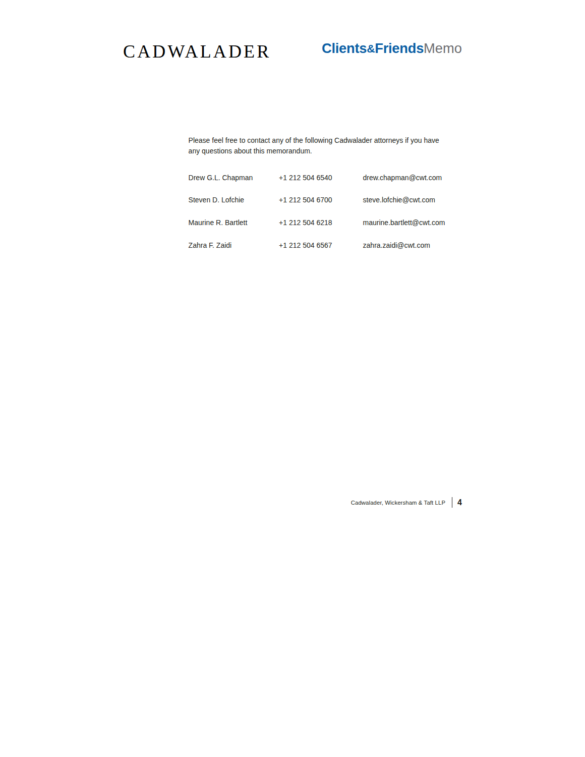CADWALADER
Clients&FriendsMemo
Please feel free to contact any of the following Cadwalader attorneys if you have any questions about this memorandum.
| Drew G.L. Chapman | +1 212 504 6540 | drew.chapman@cwt.com |
| Steven D. Lofchie | +1 212 504 6700 | steve.lofchie@cwt.com |
| Maurine R. Bartlett | +1 212 504 6218 | maurine.bartlett@cwt.com |
| Zahra F. Zaidi | +1 212 504 6567 | zahra.zaidi@cwt.com |
Cadwalader, Wickersham & Taft LLP 4